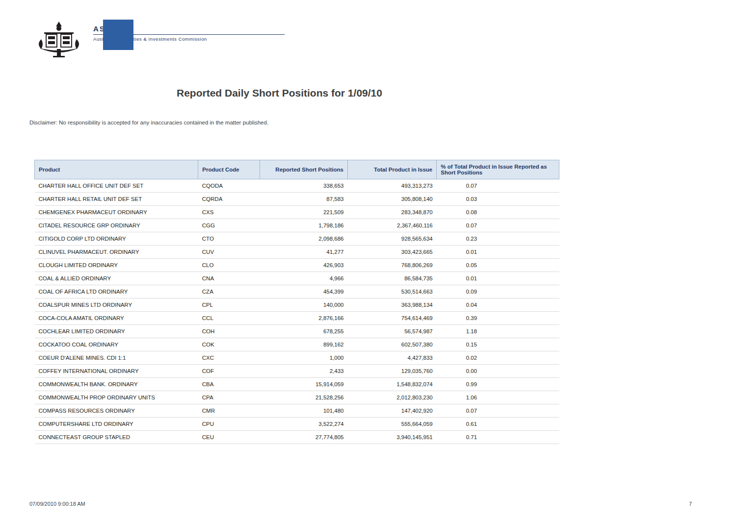ASIC
Australian Securities & Investments Commission
Reported Daily Short Positions for 1/09/10
Disclaimer: No responsibility is accepted for any inaccuracies contained in the matter published.
| Product | Product Code | Reported Short Positions | Total Product in Issue | % of Total Product in Issue Reported as Short Positions |
| --- | --- | --- | --- | --- |
| CHARTER HALL OFFICE UNIT DEF SET | CQODA | 338,653 | 493,313,273 | 0.07 |
| CHARTER HALL RETAIL UNIT DEF SET | CQRDA | 87,583 | 305,808,140 | 0.03 |
| CHEMGENEX PHARMACEUT ORDINARY | CXS | 221,509 | 283,348,870 | 0.08 |
| CITADEL RESOURCE GRP ORDINARY | CGG | 1,798,186 | 2,367,460,116 | 0.07 |
| CITIGOLD CORP LTD ORDINARY | CTO | 2,098,686 | 928,565,634 | 0.23 |
| CLINUVEL PHARMACEUT. ORDINARY | CUV | 41,277 | 303,423,665 | 0.01 |
| CLOUGH LIMITED ORDINARY | CLO | 426,903 | 768,806,269 | 0.05 |
| COAL & ALLIED ORDINARY | CNA | 4,966 | 86,584,735 | 0.01 |
| COAL OF AFRICA LTD ORDINARY | CZA | 454,399 | 530,514,663 | 0.09 |
| COALSPUR MINES LTD ORDINARY | CPL | 140,000 | 363,988,134 | 0.04 |
| COCA-COLA AMATIL ORDINARY | CCL | 2,876,166 | 754,614,469 | 0.39 |
| COCHLEAR LIMITED ORDINARY | COH | 678,255 | 56,574,987 | 1.18 |
| COCKATOO COAL ORDINARY | COK | 899,162 | 602,507,380 | 0.15 |
| COEUR D'ALENE MINES. CDI 1:1 | CXC | 1,000 | 4,427,833 | 0.02 |
| COFFEY INTERNATIONAL ORDINARY | COF | 2,433 | 129,035,760 | 0.00 |
| COMMONWEALTH BANK. ORDINARY | CBA | 15,914,059 | 1,548,832,074 | 0.99 |
| COMMONWEALTH PROP ORDINARY UNITS | CPA | 21,528,256 | 2,012,803,230 | 1.06 |
| COMPASS RESOURCES ORDINARY | CMR | 101,480 | 147,402,920 | 0.07 |
| COMPUTERSHARE LTD ORDINARY | CPU | 3,522,274 | 555,664,059 | 0.61 |
| CONNECTEAST GROUP STAPLED | CEU | 27,774,805 | 3,940,145,951 | 0.71 |
07/09/2010 9:00:18 AM 7